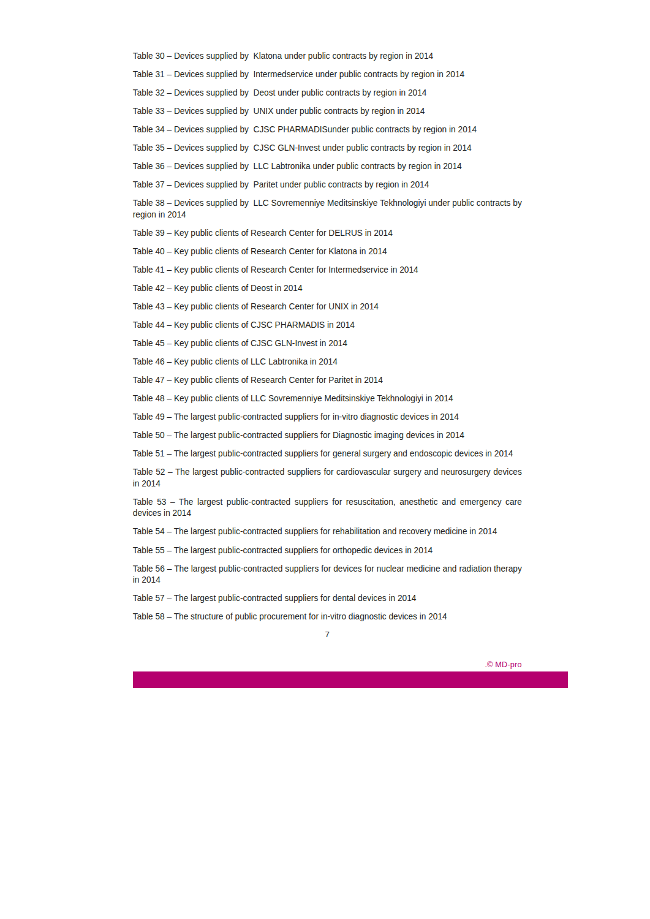Table 30 – Devices supplied by Klatona under public contracts by region in 2014
Table 31 – Devices supplied by Intermedservice under public contracts by region in 2014
Table 32 – Devices supplied by Deost under public contracts by region in 2014
Table 33 – Devices supplied by UNIX under public contracts by region in 2014
Table 34 – Devices supplied by CJSC PHARMADISunder public contracts by region in 2014
Table 35 – Devices supplied by CJSC GLN-Invest under public contracts by region in 2014
Table 36 – Devices supplied by LLC Labtronika under public contracts by region in 2014
Table 37 – Devices supplied by Paritet under public contracts by region in 2014
Table 38 – Devices supplied by LLC Sovremenniye Meditsinskiye Tekhnologiyi under public contracts by region in 2014
Table 39 – Key public clients of Research Center for DELRUS in 2014
Table 40 – Key public clients of Research Center for Klatona in 2014
Table 41 – Key public clients of Research Center for Intermedservice in 2014
Table 42 – Key public clients of Deost in 2014
Table 43 – Key public clients of Research Center for UNIX in 2014
Table 44 – Key public clients of CJSC PHARMADIS in 2014
Table 45 – Key public clients of CJSC GLN-Invest in 2014
Table 46 – Key public clients of LLC Labtronika in 2014
Table 47 – Key public clients of Research Center for Paritet in 2014
Table 48 – Key public clients of LLC Sovremenniye Meditsinskiye Tekhnologiyi in 2014
Table 49 – The largest public-contracted suppliers for in-vitro diagnostic devices in 2014
Table 50 – The largest public-contracted suppliers for Diagnostic imaging devices in 2014
Table 51 – The largest public-contracted suppliers for general surgery and endoscopic devices in 2014
Table 52 – The largest public-contracted suppliers for cardiovascular surgery and neurosurgery devices in 2014
Table 53 – The largest public-contracted suppliers for resuscitation, anesthetic and emergency care devices in 2014
Table 54 – The largest public-contracted suppliers for rehabilitation and recovery medicine in 2014
Table 55 – The largest public-contracted suppliers for orthopedic devices in 2014
Table 56 – The largest public-contracted suppliers for devices for nuclear medicine and radiation therapy in 2014
Table 57 – The largest public-contracted suppliers for dental devices in 2014
Table 58 – The structure of public procurement for in-vitro diagnostic devices in 2014
7
.© MD-pro